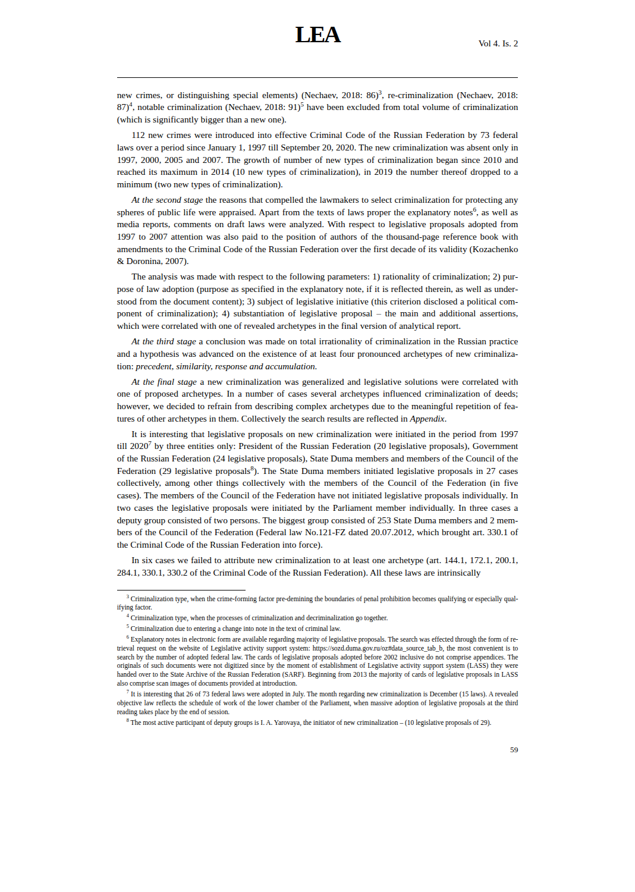LEA
Vol 4. Is. 2
new crimes, or distinguishing special elements) (Nechaev, 2018: 86)3, re-criminalization (Nechaev, 2018: 87)4, notable criminalization (Nechaev, 2018: 91)5 have been excluded from total volume of criminalization (which is significantly bigger than a new one).
112 new crimes were introduced into effective Criminal Code of the Russian Federation by 73 federal laws over a period since January 1, 1997 till September 20, 2020. The new criminalization was absent only in 1997, 2000, 2005 and 2007. The growth of number of new types of criminalization began since 2010 and reached its maximum in 2014 (10 new types of criminalization), in 2019 the number thereof dropped to a minimum (two new types of criminalization).
At the second stage the reasons that compelled the lawmakers to select criminalization for protecting any spheres of public life were appraised. Apart from the texts of laws proper the explanatory notes6, as well as media reports, comments on draft laws were analyzed. With respect to legislative proposals adopted from 1997 to 2007 attention was also paid to the position of authors of the thousand-page reference book with amendments to the Criminal Code of the Russian Federation over the first decade of its validity (Kozachenko & Doronina, 2007).
The analysis was made with respect to the following parameters: 1) rationality of criminalization; 2) purpose of law adoption (purpose as specified in the explanatory note, if it is reflected therein, as well as understood from the document content); 3) subject of legislative initiative (this criterion disclosed a political component of criminalization); 4) substantiation of legislative proposal – the main and additional assertions, which were correlated with one of revealed archetypes in the final version of analytical report.
At the third stage a conclusion was made on total irrationality of criminalization in the Russian practice and a hypothesis was advanced on the existence of at least four pronounced archetypes of new criminalization: precedent, similarity, response and accumulation.
At the final stage a new criminalization was generalized and legislative solutions were correlated with one of proposed archetypes. In a number of cases several archetypes influenced criminalization of deeds; however, we decided to refrain from describing complex archetypes due to the meaningful repetition of features of other archetypes in them. Collectively the search results are reflected in Appendix.
It is interesting that legislative proposals on new criminalization were initiated in the period from 1997 till 20207 by three entities only: President of the Russian Federation (20 legislative proposals), Government of the Russian Federation (24 legislative proposals), State Duma members and members of the Council of the Federation (29 legislative proposals8). The State Duma members initiated legislative proposals in 27 cases collectively, among other things collectively with the members of the Council of the Federation (in five cases). The members of the Council of the Federation have not initiated legislative proposals individually. In two cases the legislative proposals were initiated by the Parliament member individually. In three cases a deputy group consisted of two persons. The biggest group consisted of 253 State Duma members and 2 members of the Council of the Federation (Federal law No.121-FZ dated 20.07.2012, which brought art. 330.1 of the Criminal Code of the Russian Federation into force).
In six cases we failed to attribute new criminalization to at least one archetype (art. 144.1, 172.1, 200.1, 284.1, 330.1, 330.2 of the Criminal Code of the Russian Federation). All these laws are intrinsically
3 Criminalization type, when the crime-forming factor pre-demining the boundaries of penal prohibition becomes qualifying or especially qualifying factor.
4 Criminalization type, when the processes of criminalization and decriminalization go together.
5 Criminalization due to entering a change into note in the text of criminal law.
6 Explanatory notes in electronic form are available regarding majority of legislative proposals. The search was effected through the form of retrieval request on the website of Legislative activity support system: https://sozd.duma.gov.ru/oz#data_source_tab_b, the most convenient is to search by the number of adopted federal law. The cards of legislative proposals adopted before 2002 inclusive do not comprise appendices. The originals of such documents were not digitized since by the moment of establishment of Legislative activity support system (LASS) they were handed over to the State Archive of the Russian Federation (SARF). Beginning from 2013 the majority of cards of legislative proposals in LASS also comprise scan images of documents provided at introduction.
7 It is interesting that 26 of 73 federal laws were adopted in July. The month regarding new criminalization is December (15 laws). A revealed objective law reflects the schedule of work of the lower chamber of the Parliament, when massive adoption of legislative proposals at the third reading takes place by the end of session.
8 The most active participant of deputy groups is I. A. Yarovaya, the initiator of new criminalization – (10 legislative proposals of 29).
59